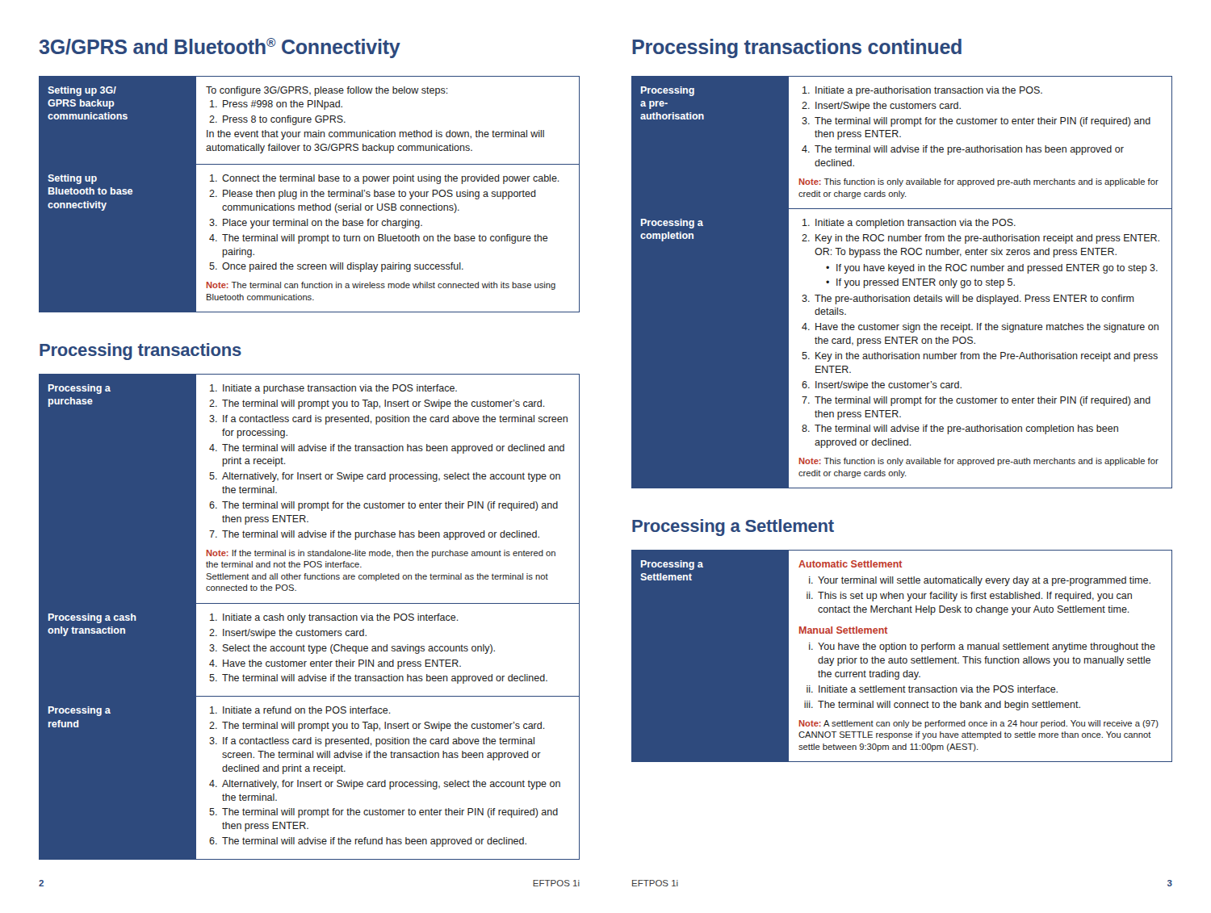3G/GPRS and Bluetooth® Connectivity
| Setting up 3G/ GPRS backup communications | To configure 3G/GPRS, please follow the below steps: Press #998 on the PINpad. Press 8 to configure GPRS. In the event that your main communication method is down, the terminal will automatically failover to 3G/GPRS backup communications. |
| Setting up Bluetooth to base connectivity | Connect the terminal base to a power point using the provided power cable. Please then plug in the terminal’s base to your POS using a supported communications method (serial or USB connections). Place your terminal on the base for charging. The terminal will prompt to turn on Bluetooth on the base to configure the pairing. Once paired the screen will display pairing successful. Note: The terminal can function in a wireless mode whilst connected with its base using Bluetooth communications. |
Processing transactions
| Processing a purchase | Initiate a purchase transaction via the POS interface. The terminal will prompt you to Tap, Insert or Swipe the customer’s card. If a contactless card is presented, position the card above the terminal screen for processing. The terminal will advise if the transaction has been approved or declined and print a receipt. Alternatively, for Insert or Swipe card processing, select the account type on the terminal. The terminal will prompt for the customer to enter their PIN (if required) and then press ENTER. The terminal will advise if the purchase has been approved or declined. Note: If the terminal is in standalone-lite mode, then the purchase amount is entered on the terminal and not the POS interface. Settlement and all other functions are completed on the terminal as the terminal is not connected to the POS. |
| Processing a cash only transaction | Initiate a cash only transaction via the POS interface. Insert/swipe the customers card. Select the account type (Cheque and savings accounts only). Have the customer enter their PIN and press ENTER. The terminal will advise if the transaction has been approved or declined. |
| Processing a refund | Initiate a refund on the POS interface. The terminal will prompt you to Tap, Insert or Swipe the customer’s card. If a contactless card is presented, position the card above the terminal screen. The terminal will advise if the transaction has been approved or declined and print a receipt. Alternatively, for Insert or Swipe card processing, select the account type on the terminal. The terminal will prompt for the customer to enter their PIN (if required) and then press ENTER. The terminal will advise if the refund has been approved or declined. |
2 EFTPOS 1i
Processing transactions continued
| Processing a pre- authorisation | Initiate a pre-authorisation transaction via the POS. Insert/Swipe the customers card. The terminal will prompt for the customer to enter their PIN (if required) and then press ENTER. The terminal will advise if the pre-authorisation has been approved or declined. Note: This function is only available for approved pre-auth merchants and is applicable for credit or charge cards only. |
| Processing a completion | Initiate a completion transaction via the POS. Key in the ROC number from the pre-authorisation receipt and press ENTER. OR: To bypass the ROC number, enter six zeros and press ENTER. If you have keyed in the ROC number and pressed ENTER go to step 3. If you pressed ENTER only go to step 5. The pre-authorisation details will be displayed. Press ENTER to confirm details. Have the customer sign the receipt. If the signature matches the signature on the card, press ENTER on the POS. Key in the authorisation number from the Pre-Authorisation receipt and press ENTER. Insert/swipe the customer’s card. The terminal will prompt for the customer to enter their PIN (if required) and then press ENTER. The terminal will advise if the pre-authorisation completion has been approved or declined. Note: This function is only available for approved pre-auth merchants and is applicable for credit or charge cards only. |
Processing a Settlement
| Processing a Settlement | Automatic Settlement Your terminal will settle automatically every day at a pre-programmed time. This is set up when your facility is first established. If required, you can contact the Merchant Help Desk to change your Auto Settlement time. Manual Settlement You have the option to perform a manual settlement anytime throughout the day prior to the auto settlement. This function allows you to manually settle the current trading day. Initiate a settlement transaction via the POS interface. The terminal will connect to the bank and begin settlement. Note: A settlement can only be performed once in a 24 hour period. You will receive a (97) CANNOT SETTLE response if you have attempted to settle more than once. You cannot settle between 9:30pm and 11:00pm (AEST). |
EFTPOS 1i 3